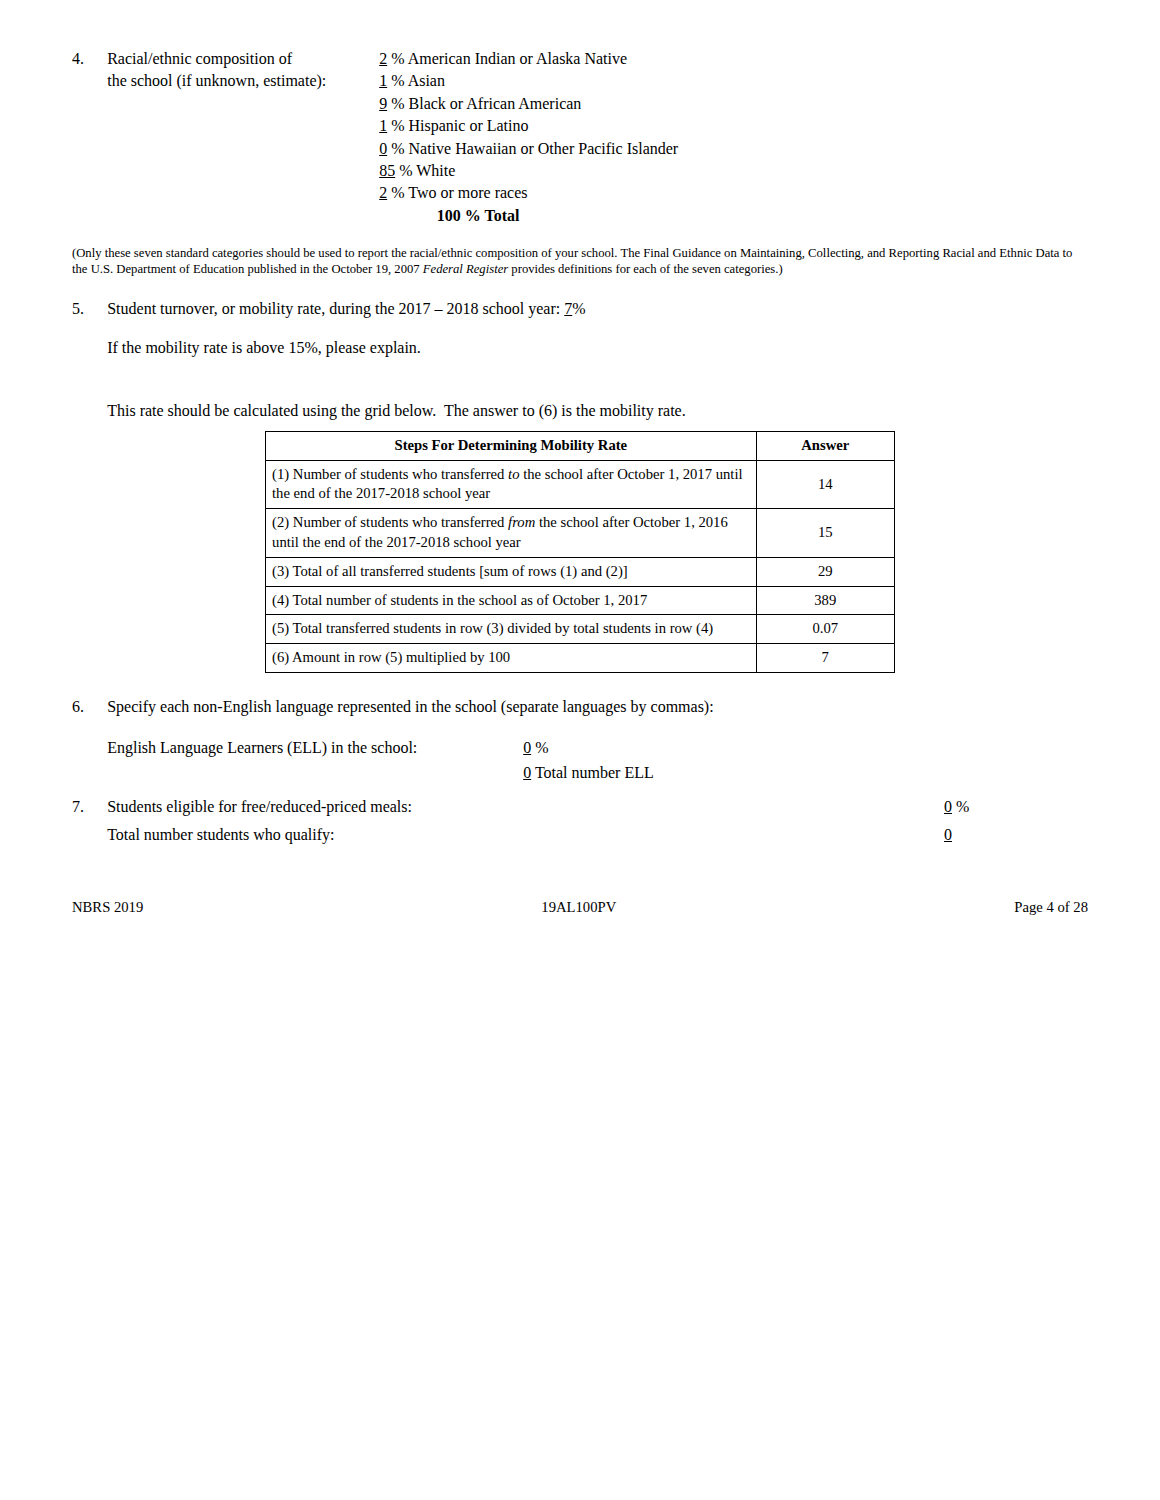4.
Racial/ethnic composition of
the school (if unknown, estimate):
2 % American Indian or Alaska Native
1 % Asian
9 % Black or African American
1 % Hispanic or Latino
0 % Native Hawaiian or Other Pacific Islander
85 % White
2 % Two or more races
100 % Total
(Only these seven standard categories should be used to report the racial/ethnic composition of your school. The Final Guidance on Maintaining, Collecting, and Reporting Racial and Ethnic Data to the U.S. Department of Education published in the October 19, 2007 Federal Register provides definitions for each of the seven categories.)
5.
Student turnover, or mobility rate, during the 2017 – 2018 school year: 7%
If the mobility rate is above 15%, please explain.
This rate should be calculated using the grid below. The answer to (6) is the mobility rate.
| Steps For Determining Mobility Rate | Answer |
| --- | --- |
| (1) Number of students who transferred to the school after October 1, 2017 until the end of the 2017-2018 school year | 14 |
| (2) Number of students who transferred from the school after October 1, 2016 until the end of the 2017-2018 school year | 15 |
| (3) Total of all transferred students [sum of rows (1) and (2)] | 29 |
| (4) Total number of students in the school as of October 1, 2017 | 389 |
| (5) Total transferred students in row (3) divided by total students in row (4) | 0.07 |
| (6) Amount in row (5) multiplied by 100 | 7 |
6.
Specify each non-English language represented in the school (separate languages by commas):
English Language Learners (ELL) in the school:
0 %
0 Total number ELL
7.
Students eligible for free/reduced-priced meals:
0 %
Total number students who qualify:
0
NBRS 2019
19AL100PV
Page 4 of 28